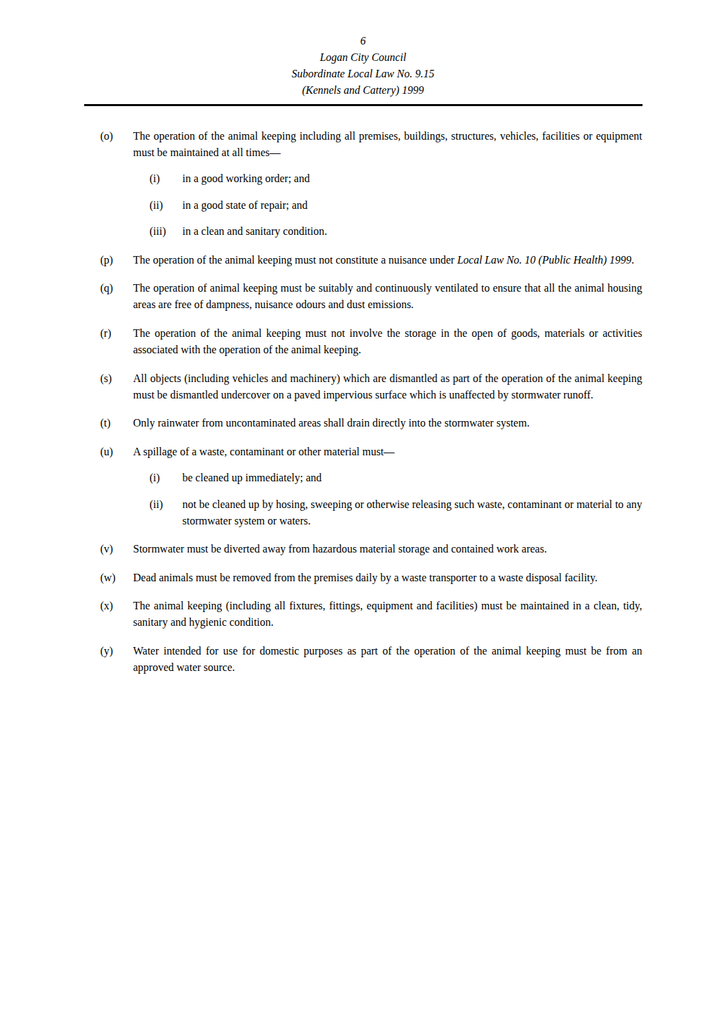6
Logan City Council
Subordinate Local Law No. 9.15
(Kennels and Cattery) 1999
(o)
The operation of the animal keeping including all premises, buildings, structures, vehicles, facilities or equipment must be maintained at all times—
(i) in a good working order; and
(ii) in a good state of repair; and
(iii) in a clean and sanitary condition.
(p)
The operation of the animal keeping must not constitute a nuisance under Local Law No. 10 (Public Health) 1999.
(q)
The operation of animal keeping must be suitably and continuously ventilated to ensure that all the animal housing areas are free of dampness, nuisance odours and dust emissions.
(r)
The operation of the animal keeping must not involve the storage in the open of goods, materials or activities associated with the operation of the animal keeping.
(s)
All objects (including vehicles and machinery) which are dismantled as part of the operation of the animal keeping must be dismantled undercover on a paved impervious surface which is unaffected by stormwater runoff.
(t)
Only rainwater from uncontaminated areas shall drain directly into the stormwater system.
(u)
A spillage of a waste, contaminant or other material must—
(i) be cleaned up immediately; and
(ii) not be cleaned up by hosing, sweeping or otherwise releasing such waste, contaminant or material to any stormwater system or waters.
(v)
Stormwater must be diverted away from hazardous material storage and contained work areas.
(w)
Dead animals must be removed from the premises daily by a waste transporter to a waste disposal facility.
(x)
The animal keeping (including all fixtures, fittings, equipment and facilities) must be maintained in a clean, tidy, sanitary and hygienic condition.
(y)
Water intended for use for domestic purposes as part of the operation of the animal keeping must be from an approved water source.